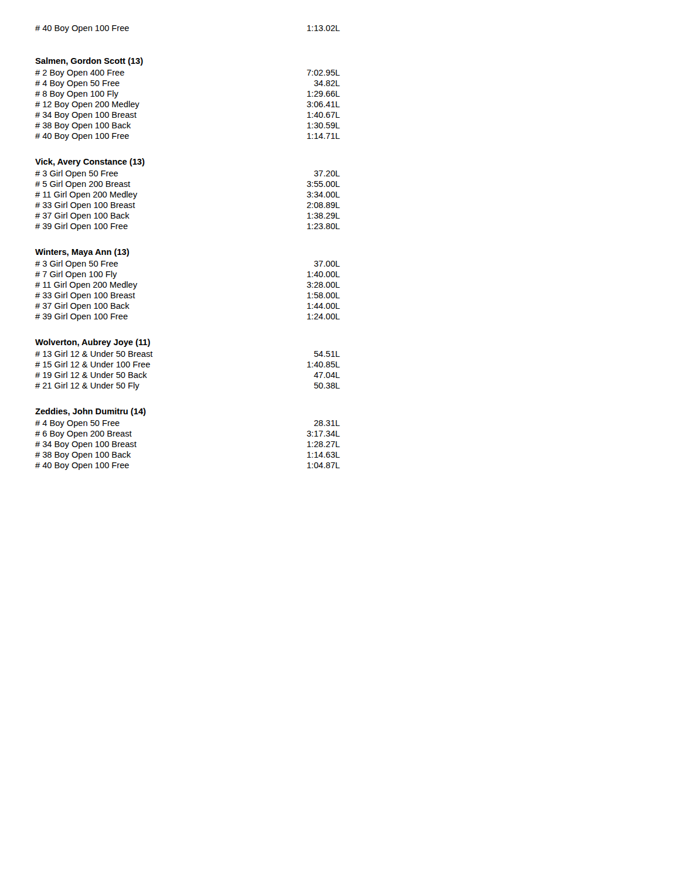# 40 Boy Open 100 Free 1:13.02L
Salmen, Gordon Scott (13)
# 2 Boy Open 400 Free 7:02.95L
# 4 Boy Open 50 Free 34.82L
# 8 Boy Open 100 Fly 1:29.66L
# 12 Boy Open 200 Medley 3:06.41L
# 34 Boy Open 100 Breast 1:40.67L
# 38 Boy Open 100 Back 1:30.59L
# 40 Boy Open 100 Free 1:14.71L
Vick, Avery Constance (13)
# 3 Girl Open 50 Free 37.20L
# 5 Girl Open 200 Breast 3:55.00L
# 11 Girl Open 200 Medley 3:34.00L
# 33 Girl Open 100 Breast 2:08.89L
# 37 Girl Open 100 Back 1:38.29L
# 39 Girl Open 100 Free 1:23.80L
Winters, Maya Ann (13)
# 3 Girl Open 50 Free 37.00L
# 7 Girl Open 100 Fly 1:40.00L
# 11 Girl Open 200 Medley 3:28.00L
# 33 Girl Open 100 Breast 1:58.00L
# 37 Girl Open 100 Back 1:44.00L
# 39 Girl Open 100 Free 1:24.00L
Wolverton, Aubrey Joye (11)
# 13 Girl 12 & Under 50 Breast 54.51L
# 15 Girl 12 & Under 100 Free 1:40.85L
# 19 Girl 12 & Under 50 Back 47.04L
# 21 Girl 12 & Under 50 Fly 50.38L
Zeddies, John Dumitru (14)
# 4 Boy Open 50 Free 28.31L
# 6 Boy Open 200 Breast 3:17.34L
# 34 Boy Open 100 Breast 1:28.27L
# 38 Boy Open 100 Back 1:14.63L
# 40 Boy Open 100 Free 1:04.87L